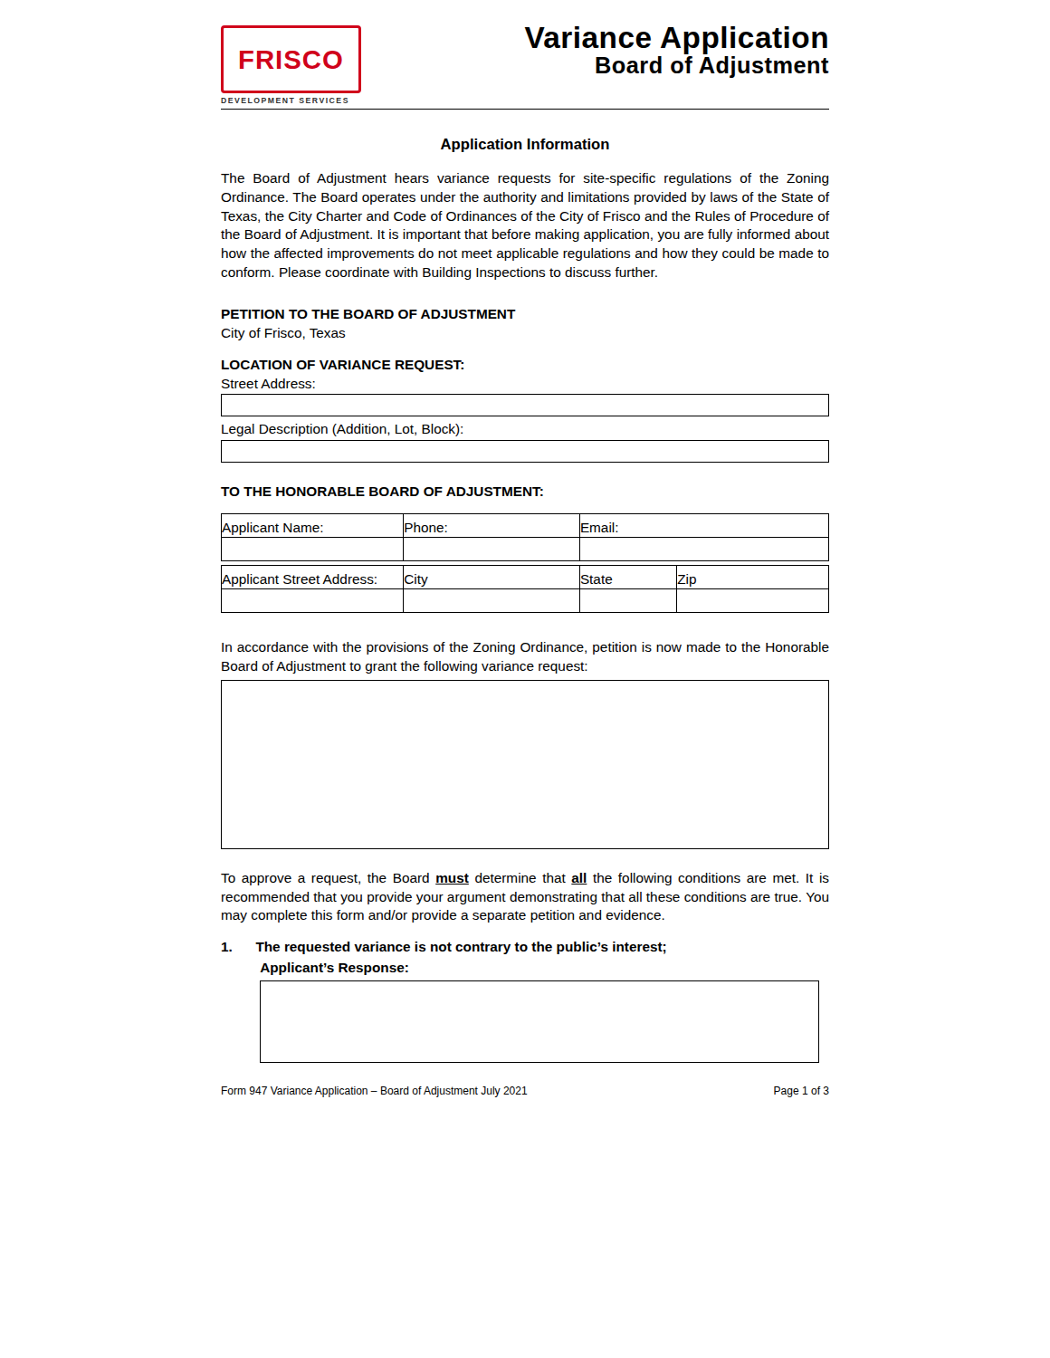FRISCO
DEVELOPMENT SERVICES
Variance Application
Board of Adjustment
Application Information
The Board of Adjustment hears variance requests for site-specific regulations of the Zoning Ordinance. The Board operates under the authority and limitations provided by laws of the State of Texas, the City Charter and Code of Ordinances of the City of Frisco and the Rules of Procedure of the Board of Adjustment. It is important that before making application, you are fully informed about how the affected improvements do not meet applicable regulations and how they could be made to conform. Please coordinate with Building Inspections to discuss further.
PETITION TO THE BOARD OF ADJUSTMENT
City of Frisco, Texas
LOCATION OF VARIANCE REQUEST:
Street Address:
Legal Description (Addition, Lot, Block):
TO THE HONORABLE BOARD OF ADJUSTMENT:
| Applicant Name: | Phone: | Email: |
| Applicant Street Address: | City | State | Zip |
In accordance with the provisions of the Zoning Ordinance, petition is now made to the Honorable Board of Adjustment to grant the following variance request:
To approve a request, the Board must determine that all the following conditions are met. It is recommended that you provide your argument demonstrating that all these conditions are true. You may complete this form and/or provide a separate petition and evidence.
1.
The requested variance is not contrary to the public’s interest;
Applicant’s Response:
Form 947 Variance Application – Board of Adjustment July 2021
Page 1 of 3